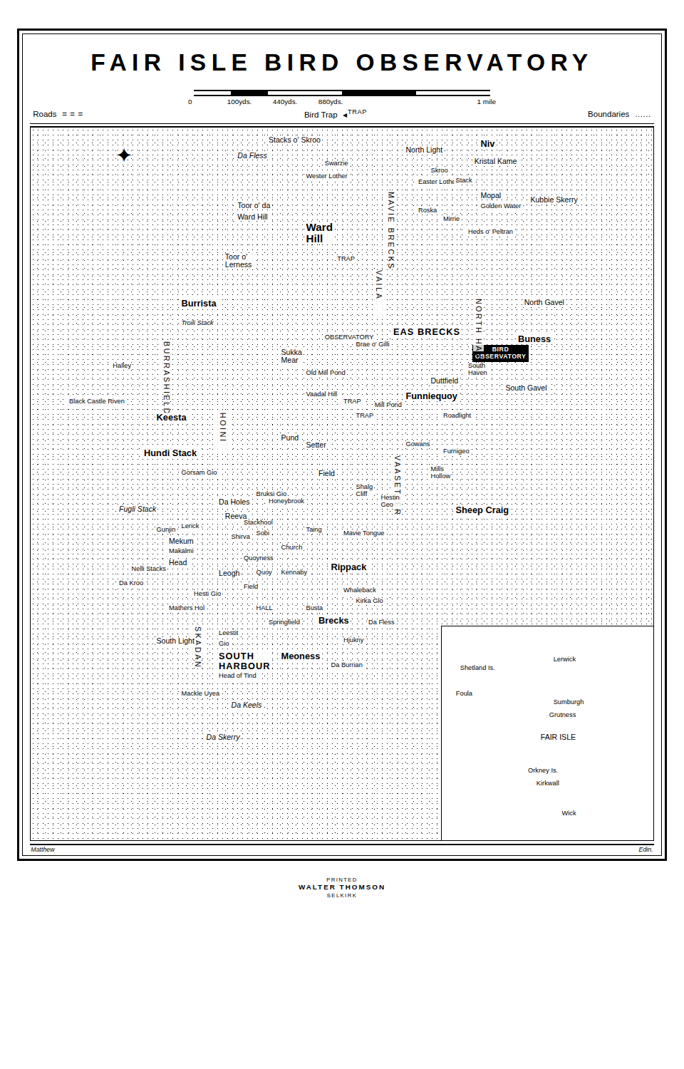Fair Isle Bird Observatory
0 100yds. 440yds. 880yds. 1 mile
Roads
Bird Trap ◂TRAP
Boundaries
✦
Stacks o' Skroo Da Fless North Light Niv Kristal Kame Swarzie Skroo Wester Lother Easter Lother Stack Mopal Golden Water Kubbie Skerry Mirrie Roska Heds o' Peltran Toor o' da Ward Hill Ward
Hill TRAP Toor o'
Lerness MAVIE BRECKS VAILA Burrista Troili Stack BURRASHIELD Halley Black Castle Riven Keesta Hundi Stack HOINI Gorsam Gio Sukka
Mear Old Mill Pond OBSERVATORY Brae o' Gilli Vaadal Hill TRAP Mill Pond TRAP Pund Setter Field EAS BRECKS
BIRD
OBSERVATORY
NORTH HAVEN North Gavel Buness South
Haven Duttfield Funniequoy South Gavel Roadlight Gowans Furnigeo VAASETTER Mills
Hollow Shalg
Cliff Hestin
Geo Sheep Craig Fugli Stack Da Holes Reeva Stackhool Bruksi Gio Honeybrook Gunjin Lerick Mekum Makalmi Head Shirva Sobi Taing Mavie Tongue Church Quoyness Nelli Stacks Da Kroo Leogh Quoy Kennaby Rippack Field Hesti Gio Whaleback Kirka Glo Mathers Hol HALL Busta Brecks Springfield Da Fless Leestit Gio SKADAN South Light SOUTH
HARBOUR Meoness Hjukny Da Burrian Head of Tind Mackle Uyea Da Keels Da Skerry
Shetland Is. Lerwick Foula Sumburgh Grutness FAIR ISLE Orkney Is. Kirkwall Wick
Matthew
Edin.
PRINTED WALTER THOMSON SELKIRK